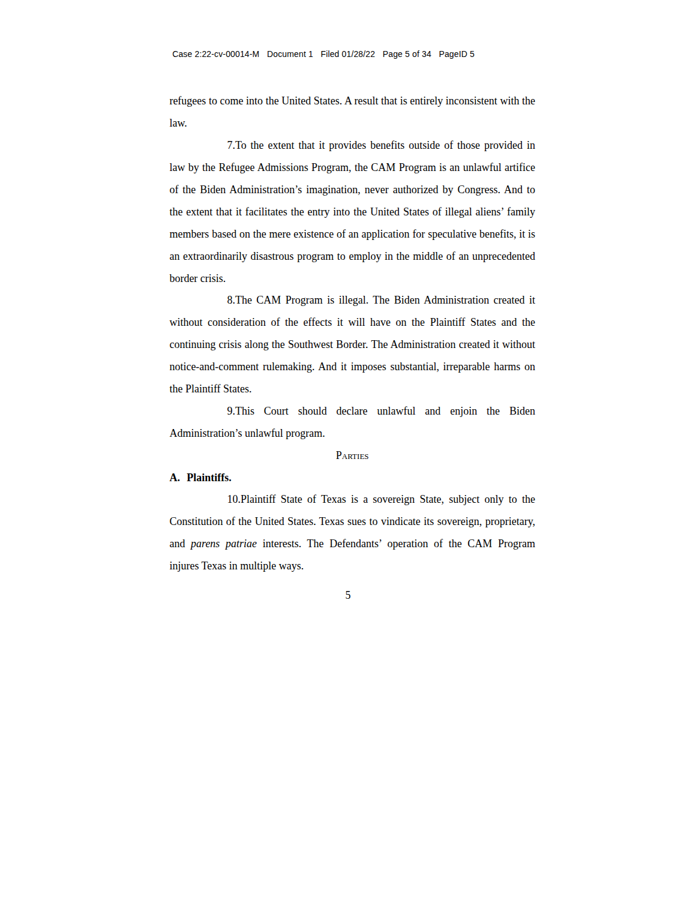Case 2:22-cv-00014-M Document 1 Filed 01/28/22 Page 5 of 34 PageID 5
refugees to come into the United States. A result that is entirely inconsistent with the law.
7. To the extent that it provides benefits outside of those provided in law by the Refugee Admissions Program, the CAM Program is an unlawful artifice of the Biden Administration’s imagination, never authorized by Congress. And to the extent that it facilitates the entry into the United States of illegal aliens’ family members based on the mere existence of an application for speculative benefits, it is an extraordinarily disastrous program to employ in the middle of an unprecedented border crisis.
8. The CAM Program is illegal. The Biden Administration created it without consideration of the effects it will have on the Plaintiff States and the continuing crisis along the Southwest Border. The Administration created it without notice-and-comment rulemaking. And it imposes substantial, irreparable harms on the Plaintiff States.
9. This Court should declare unlawful and enjoin the Biden Administration’s unlawful program.
Parties
A. Plaintiffs.
10. Plaintiff State of Texas is a sovereign State, subject only to the Constitution of the United States. Texas sues to vindicate its sovereign, proprietary, and parens patriae interests. The Defendants’ operation of the CAM Program injures Texas in multiple ways.
5